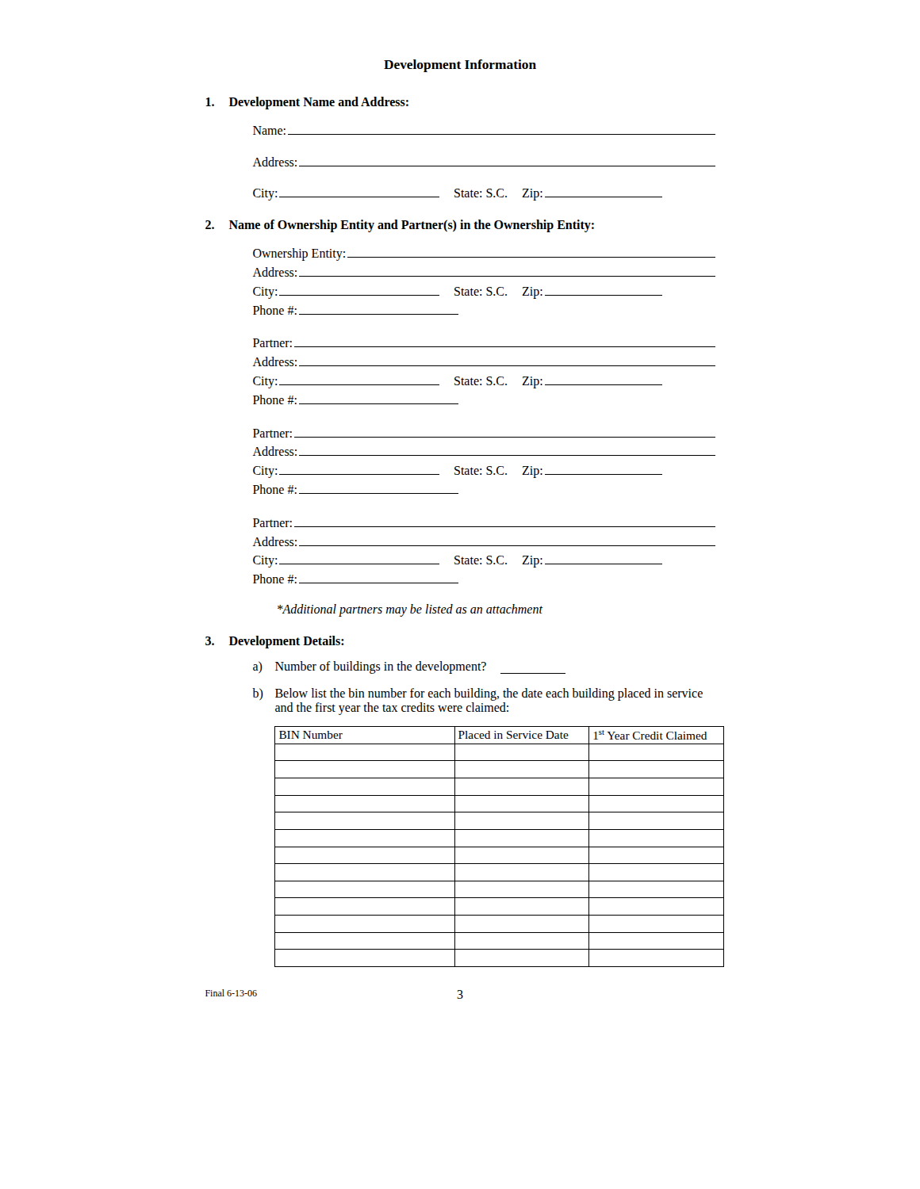Development Information
Development Name and Address:
Name:
Address:
City: State: S.C. Zip:
Name of Ownership Entity and Partner(s) in the Ownership Entity:
Ownership Entity:
Address:
City: State: S.C. Zip:
Phone #:
Partner:
Address:
City: State: S.C. Zip:
Phone #:
Partner:
Address:
City: State: S.C. Zip:
Phone #:
Partner:
Address:
City: State: S.C. Zip:
Phone #:
*Additional partners may be listed as an attachment
Development Details:
Number of buildings in the development?
Below list the bin number for each building, the date each building placed in service and the first year the tax credits were claimed:
| BIN Number | Placed in Service Date | 1 st Year Credit Claimed |
| --- | --- | --- |
Final 6-13-06
3